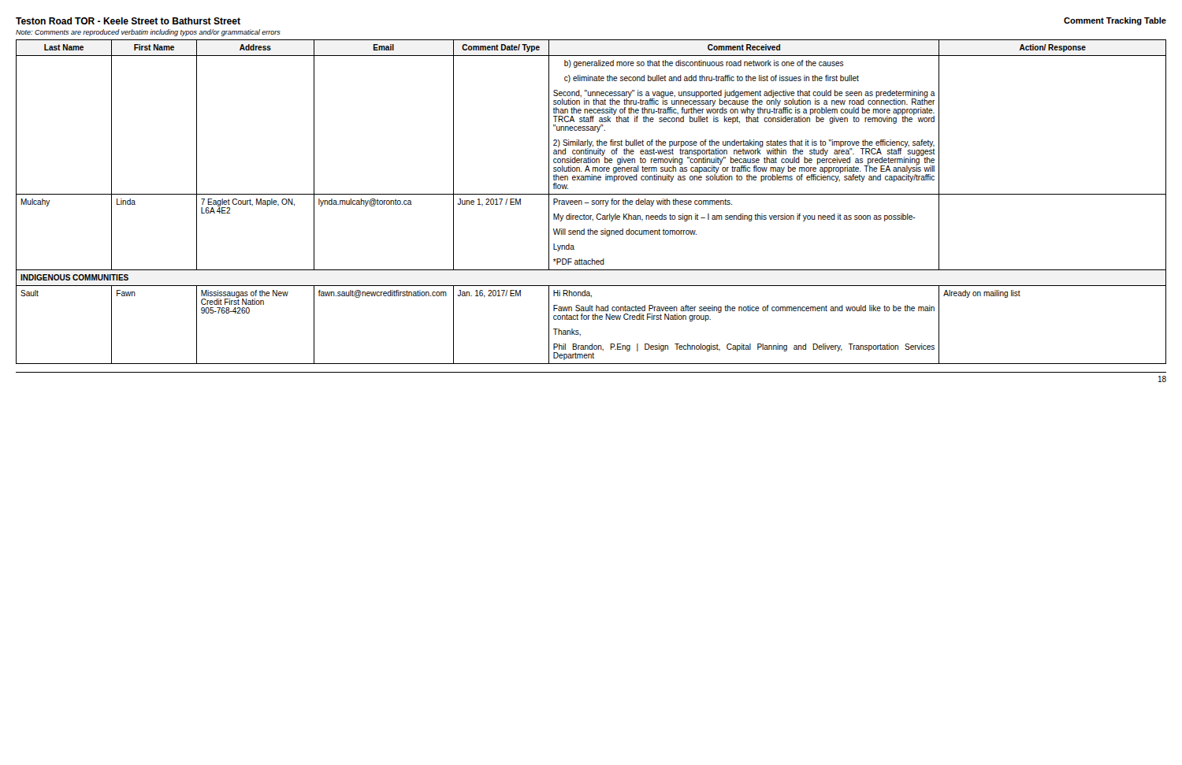Teston Road TOR - Keele Street to Bathurst Street
Note: Comments are reproduced verbatim including typos and/or grammatical errors
Comment Tracking Table
| Last Name | First Name | Address | Email | Comment Date/ Type | Comment Received | Action/ Response |
| --- | --- | --- | --- | --- | --- | --- |
| | | | | | b) generalized more so that the discontinuous road network is one of the causes c) eliminate the second bullet and add thru-traffic to the list of issues in the first bullet Second, "unnecessary" is a vague, unsupported judgement adjective that could be seen as predetermining a solution in that the thru-traffic is unnecessary because the only solution is a new road connection. Rather than the necessity of the thru-traffic, further words on why thru-traffic is a problem could be more appropriate. TRCA staff ask that if the second bullet is kept, that consideration be given to removing the word "unnecessary". 2) Similarly, the first bullet of the purpose of the undertaking states that it is to "improve the efficiency, safety, and continuity of the east-west transportation network within the study area". TRCA staff suggest consideration be given to removing "continuity" because that could be perceived as predetermining the solution. A more general term such as capacity or traffic flow may be more appropriate. The EA analysis will then examine improved continuity as one solution to the problems of efficiency, safety and capacity/traffic flow. | |
| Mulcahy | Linda | 7 Eaglet Court, Maple, ON, L6A 4E2 | lynda.mulcahy@toronto.ca | June 1, 2017 / EM | Praveen – sorry for the delay with these comments. My director, Carlyle Khan, needs to sign it – I am sending this version if you need it as soon as possible- Will send the signed document tomorrow. Lynda *PDF attached | |
| INDIGENOUS COMMUNITIES |
| Sault | Fawn | Mississaugas of the New Credit First Nation 905-768-4260 | fawn.sault@newcreditfirstnation.com | Jan. 16, 2017/ EM | Hi Rhonda, Fawn Sault had contacted Praveen after seeing the notice of commencement and would like to be the main contact for the New Credit First Nation group. Thanks, Phil Brandon, P.Eng / Design Technologist, Capital Planning and Delivery, Transportation Services Department | Already on mailing list |
18